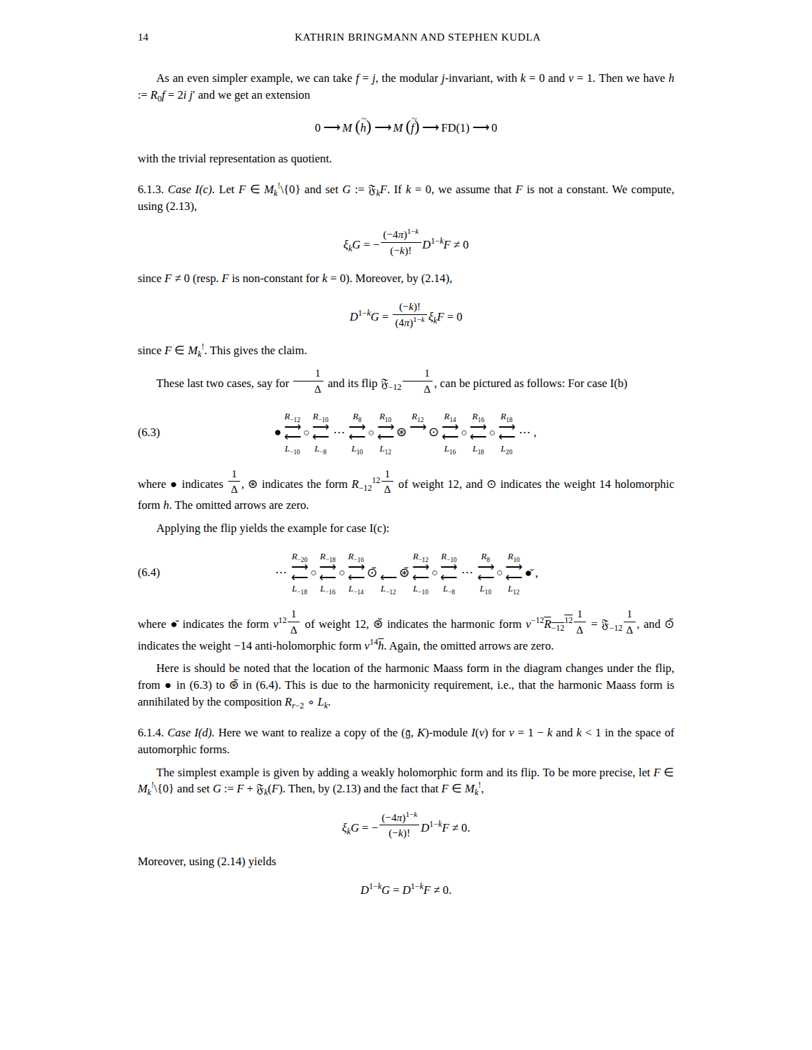14 KATHRIN BRINGMANN AND STEPHEN KUDLA
As an even simpler example, we can take f = j, the modular j-invariant, with k = 0 and ν = 1. Then we have h := R0f = 2i j′ and we get an extension
0 ⟶ M (~h) ⟶ M (~f) ⟶ FD(1) ⟶ 0
with the trivial representation as quotient.
6.1.3. Case I(c). Let F ∈ Mk!\{0} and set G := 𝔉kF. If k = 0, we assume that F is not a constant. We compute, using (2.13),
ξkG = −(−4π)1−k(−k)!D1−kF ≠ 0
since F ≠ 0 (resp. F is non-constant for k = 0). Moreover, by (2.14),
D1−kG = (−k)!(4π)1−k ξkF = 0
since F ∈ Mk!. This gives the claim.
These last two cases, say for 1 Δ and its flip 𝔉−121 Δ, can be pictured as follows: For case I(b)
(6.3) ● R−12⟶⟵L−10 ○ R−10⟶⟵L−8 ⋯ R8⟶⟵L10 ○ R10⟶⟵L12 ⊛ R12⟶ ⊙ R14⟶⟵L16 ○ R16⟶⟵L18 ○ R18⟶⟵L20 ⋯ ,
where ● indicates 1 Δ, ⊛ indicates the form R−12121 Δ of weight 12, and ⊙ indicates the weight 14 holomorphic form h. The omitted arrows are zero.
Applying the flip yields the example for case I(c):
(6.4) ⋯ R−20⟶⟵L−18 ○ R−18⟶⟵L−16 ○ R−16⟶⟵L−14 ⊙̆ ⟵L−12 ⊛̆ R−12⟶⟵L−10 ○ R−10⟶⟵L−8 ⋯ R8⟶⟵L10 ○ R10⟶⟵L12 ●̆ ,
where ●̆ indicates the form v121 Δ of weight 12, ⊛̆ indicates the harmonic form v−12R−12121 Δ = 𝔉−121 Δ, and ⊙̆ indicates the weight −14 anti-holomorphic form v14h. Again, the omitted arrows are zero.
Here is should be noted that the location of the harmonic Maass form in the diagram changes under the flip, from ● in (6.3) to ⊛̆ in (6.4). This is due to the harmonicity requirement, i.e., that the harmonic Maass form is annihilated by the composition Rr−2 ∘ Lk.
6.1.4. Case I(d). Here we want to realize a copy of the (𝔤, K)-module I(ν) for ν = 1 − k and k < 1 in the space of automorphic forms.
The simplest example is given by adding a weakly holomorphic form and its flip. To be more precise, let F ∈ Mk!\{0} and set G := F + 𝔉k(F). Then, by (2.13) and the fact that F ∈ Mk!,
ξkG = −(−4π)1−k(−k)!D1−kF ≠ 0.
Moreover, using (2.14) yields
D1−kG = D1−kF ≠ 0.